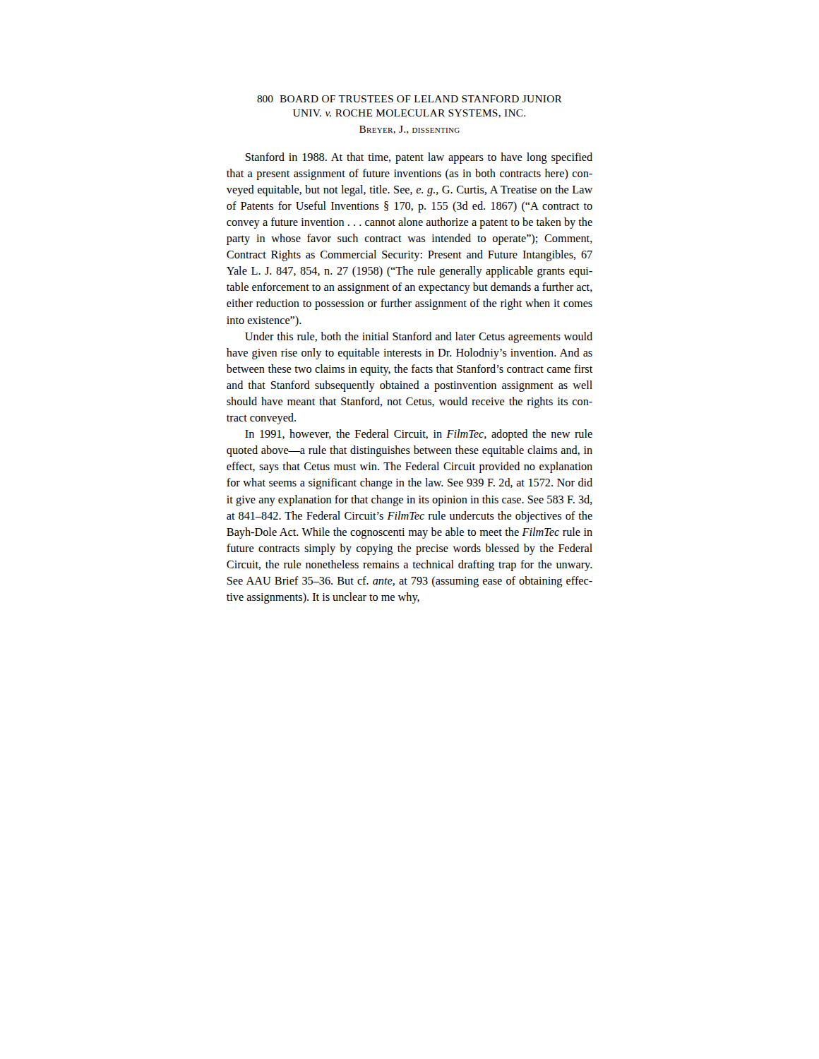800 BOARD OF TRUSTEES OF LELAND STANFORD JUNIOR
UNIV. v. ROCHE MOLECULAR SYSTEMS, INC.
Breyer, J., dissenting
Stanford in 1988. At that time, patent law appears to have long specified that a present assignment of future inventions (as in both contracts here) conveyed equitable, but not legal, title. See, e. g., G. Curtis, A Treatise on the Law of Patents for Useful Inventions § 170, p. 155 (3d ed. 1867) (“A contract to convey a future invention . . . cannot alone authorize a patent to be taken by the party in whose favor such contract was intended to operate”); Comment, Contract Rights as Commercial Security: Present and Future Intangibles, 67 Yale L. J. 847, 854, n. 27 (1958) (“The rule generally applicable grants equitable enforcement to an assignment of an expectancy but demands a further act, either reduction to possession or further assignment of the right when it comes into existence”).
Under this rule, both the initial Stanford and later Cetus agreements would have given rise only to equitable interests in Dr. Holodniy’s invention. And as between these two claims in equity, the facts that Stanford’s contract came first and that Stanford subsequently obtained a postinvention assignment as well should have meant that Stanford, not Cetus, would receive the rights its contract conveyed.
In 1991, however, the Federal Circuit, in FilmTec, adopted the new rule quoted above—a rule that distinguishes between these equitable claims and, in effect, says that Cetus must win. The Federal Circuit provided no explanation for what seems a significant change in the law. See 939 F. 2d, at 1572. Nor did it give any explanation for that change in its opinion in this case. See 583 F. 3d, at 841–842. The Federal Circuit’s FilmTec rule undercuts the objectives of the Bayh-Dole Act. While the cognoscenti may be able to meet the FilmTec rule in future contracts simply by copying the precise words blessed by the Federal Circuit, the rule nonetheless remains a technical drafting trap for the unwary. See AAU Brief 35–36. But cf. ante, at 793 (assuming ease of obtaining effective assignments). It is unclear to me why,